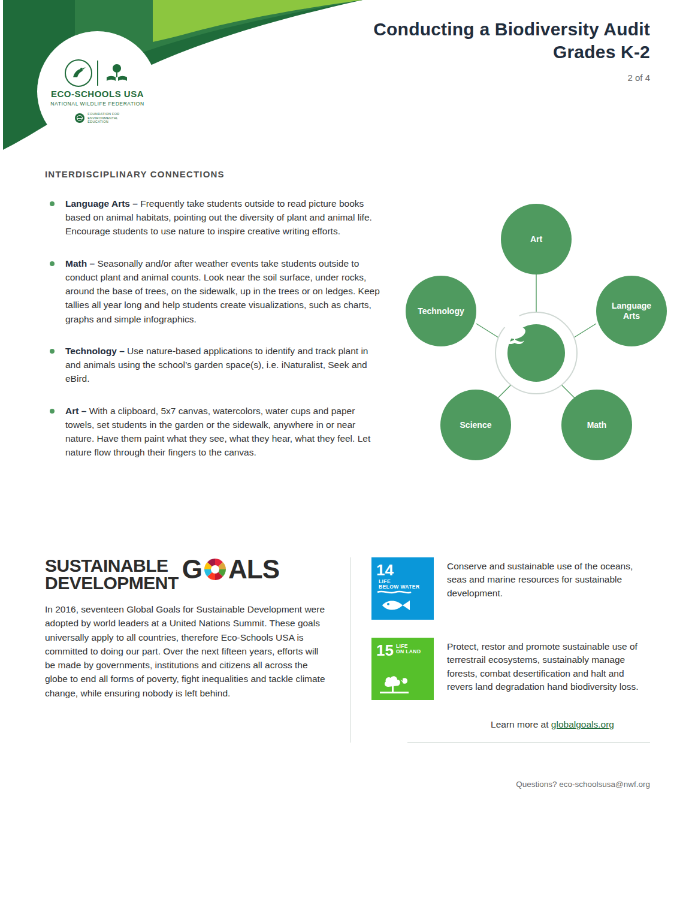ECO-SCHOOLS USA
NATIONAL WILDLIFE FEDERATION
FOUNDATION FOR
ENVIRONMENTAL
EDUCATION
Conducting a Biodiversity Audit
Grades K-2
2 of 4
INTERDISCIPLINARY CONNECTIONS
Language Arts – Frequently take students outside to read picture books based on animal habitats, pointing out the diversity of plant and animal life. Encourage students to use nature to inspire creative writing efforts.
Math – Seasonally and/or after weather events take students outside to conduct plant and animal counts. Look near the soil surface, under rocks, around the base of trees, on the sidewalk, up in the trees or on ledges. Keep tallies all year long and help students create visualizations, such as charts, graphs and simple infographics.
Technology – Use nature-based applications to identify and track plant in and animals using the school’s garden space(s), i.e. iNaturalist, Seek and eBird.
Art – With a clipboard, 5x7 canvas, watercolors, water cups and paper towels, set students in the garden or the sidewalk, anywhere in or near nature. Have them paint what they see, what they hear, what they feel. Let nature flow through their fingers to the canvas.
Art
Language
Arts
Math
Science
Technology
SUSTAINABLE
DEVELOPMENT
G ALS
In 2016, seventeen Global Goals for Sustainable Development were adopted by world leaders at a United Nations Summit. These goals universally apply to all countries, therefore Eco-Schools USA is committed to doing our part. Over the next fifteen years, efforts will be made by governments, institutions and citizens all across the globe to end all forms of poverty, fight inequalities and tackle climate change, while ensuring nobody is left behind.
14 LIFE
BELOW WATER
Conserve and sustainable use of the oceans, seas and marine resources for sustainable development.
15 LIFE
ON LAND
Protect, restor and promote sustainable use of terrestrail ecosystems, sustainably manage forests, combat desertification and halt and revers land degradation hand biodiversity loss.
Learn more at globalgoals.org
Questions? eco-schoolsusa@nwf.org